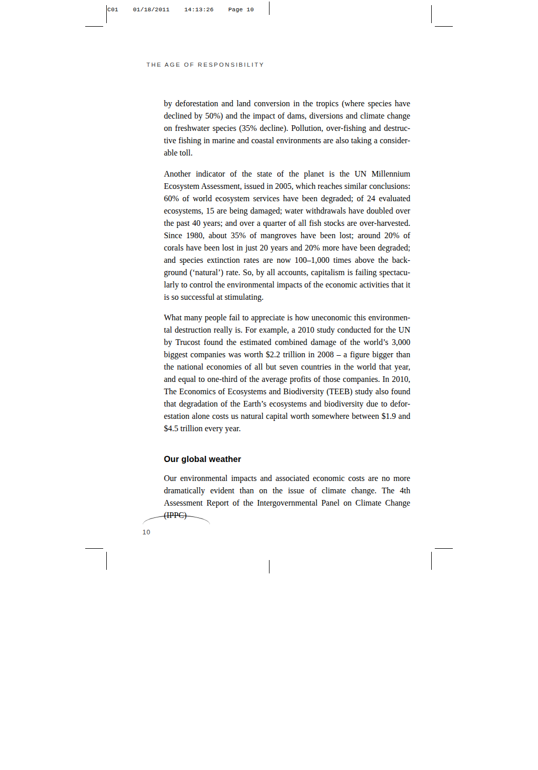C01 01/18/2011 14:13:26 Page 10
The Age of Responsibility
by deforestation and land conversion in the tropics (where species have declined by 50%) and the impact of dams, diversions and climate change on freshwater species (35% decline). Pollution, over-fishing and destructive fishing in marine and coastal environments are also taking a considerable toll.
Another indicator of the state of the planet is the UN Millennium Ecosystem Assessment, issued in 2005, which reaches similar conclusions: 60% of world ecosystem services have been degraded; of 24 evaluated ecosystems, 15 are being damaged; water withdrawals have doubled over the past 40 years; and over a quarter of all fish stocks are over-harvested. Since 1980, about 35% of mangroves have been lost; around 20% of corals have been lost in just 20 years and 20% more have been degraded; and species extinction rates are now 100–1,000 times above the background (‘natural’) rate. So, by all accounts, capitalism is failing spectacularly to control the environmental impacts of the economic activities that it is so successful at stimulating.
What many people fail to appreciate is how uneconomic this environmental destruction really is. For example, a 2010 study conducted for the UN by Trucost found the estimated combined damage of the world’s 3,000 biggest companies was worth $2.2 trillion in 2008 – a figure bigger than the national economies of all but seven countries in the world that year, and equal to one-third of the average profits of those companies. In 2010, The Economics of Ecosystems and Biodiversity (TEEB) study also found that degradation of the Earth’s ecosystems and biodiversity due to deforestation alone costs us natural capital worth somewhere between $1.9 and $4.5 trillion every year.
Our global weather
Our environmental impacts and associated economic costs are no more dramatically evident than on the issue of climate change. The 4th Assessment Report of the Intergovernmental Panel on Climate Change (IPPC)
10